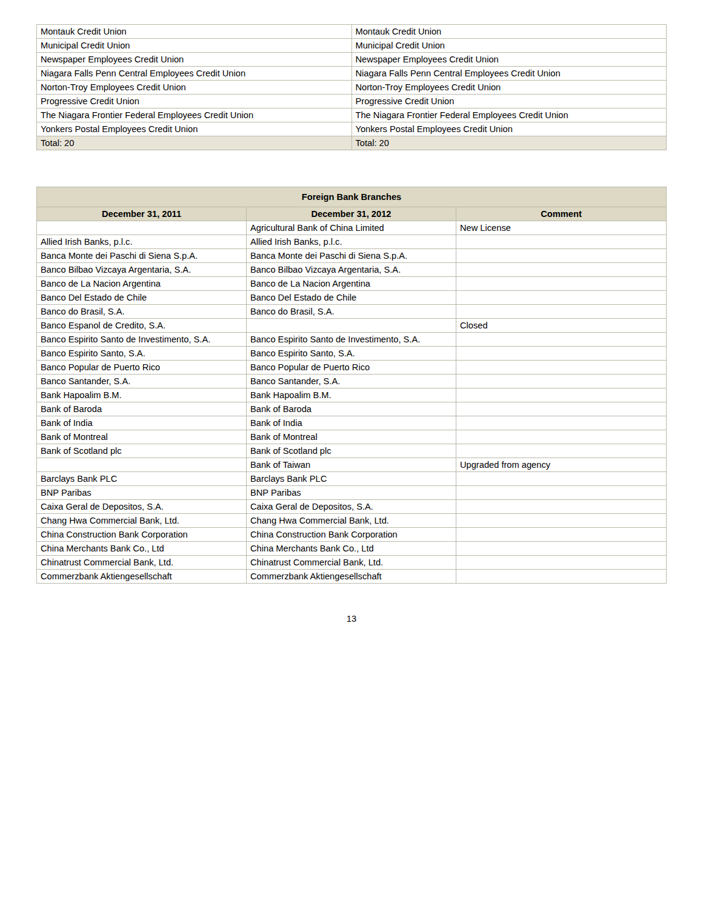| Montauk Credit Union | Montauk Credit Union |
| Municipal Credit Union | Municipal Credit Union |
| Newspaper Employees Credit Union | Newspaper Employees Credit Union |
| Niagara Falls Penn Central Employees Credit Union | Niagara Falls Penn Central Employees Credit Union |
| Norton-Troy Employees Credit Union | Norton-Troy Employees Credit Union |
| Progressive Credit Union | Progressive Credit Union |
| The Niagara Frontier Federal Employees Credit Union | The Niagara Frontier Federal Employees Credit Union |
| Yonkers Postal Employees Credit Union | Yonkers Postal Employees Credit Union |
| Total: 20 | Total: 20 |
| Foreign Bank Branches |
| December 31, 2011 | December 31, 2012 | Comment |
| | Agricultural Bank of China Limited | New License |
| Allied Irish Banks, p.l.c. | Allied Irish Banks, p.l.c. | |
| Banca Monte dei Paschi di Siena S.p.A. | Banca Monte dei Paschi di Siena S.p.A. | |
| Banco Bilbao Vizcaya Argentaria, S.A. | Banco Bilbao Vizcaya Argentaria, S.A. | |
| Banco de La Nacion Argentina | Banco de La Nacion Argentina | |
| Banco Del Estado de Chile | Banco Del Estado de Chile | |
| Banco do Brasil, S.A. | Banco do Brasil, S.A. | |
| Banco Espanol de Credito, S.A. | | Closed |
| Banco Espirito Santo de Investimento, S.A. | Banco Espirito Santo de Investimento, S.A. | |
| Banco Espirito Santo, S.A. | Banco Espirito Santo, S.A. | |
| Banco Popular de Puerto Rico | Banco Popular de Puerto Rico | |
| Banco Santander, S.A. | Banco Santander, S.A. | |
| Bank Hapoalim B.M. | Bank Hapoalim B.M. | |
| Bank of Baroda | Bank of Baroda | |
| Bank of India | Bank of India | |
| Bank of Montreal | Bank of Montreal | |
| Bank of Scotland plc | Bank of Scotland plc | |
| | Bank of Taiwan | Upgraded from agency |
| Barclays Bank PLC | Barclays Bank PLC | |
| BNP Paribas | BNP Paribas | |
| Caixa Geral de Depositos, S.A. | Caixa Geral de Depositos, S.A. | |
| Chang Hwa Commercial Bank, Ltd. | Chang Hwa Commercial Bank, Ltd. | |
| China Construction Bank Corporation | China Construction Bank Corporation | |
| China Merchants Bank Co., Ltd | China Merchants Bank Co., Ltd | |
| Chinatrust Commercial Bank, Ltd. | Chinatrust Commercial Bank, Ltd. | |
| Commerzbank Aktiengesellschaft | Commerzbank Aktiengesellschaft | |
13